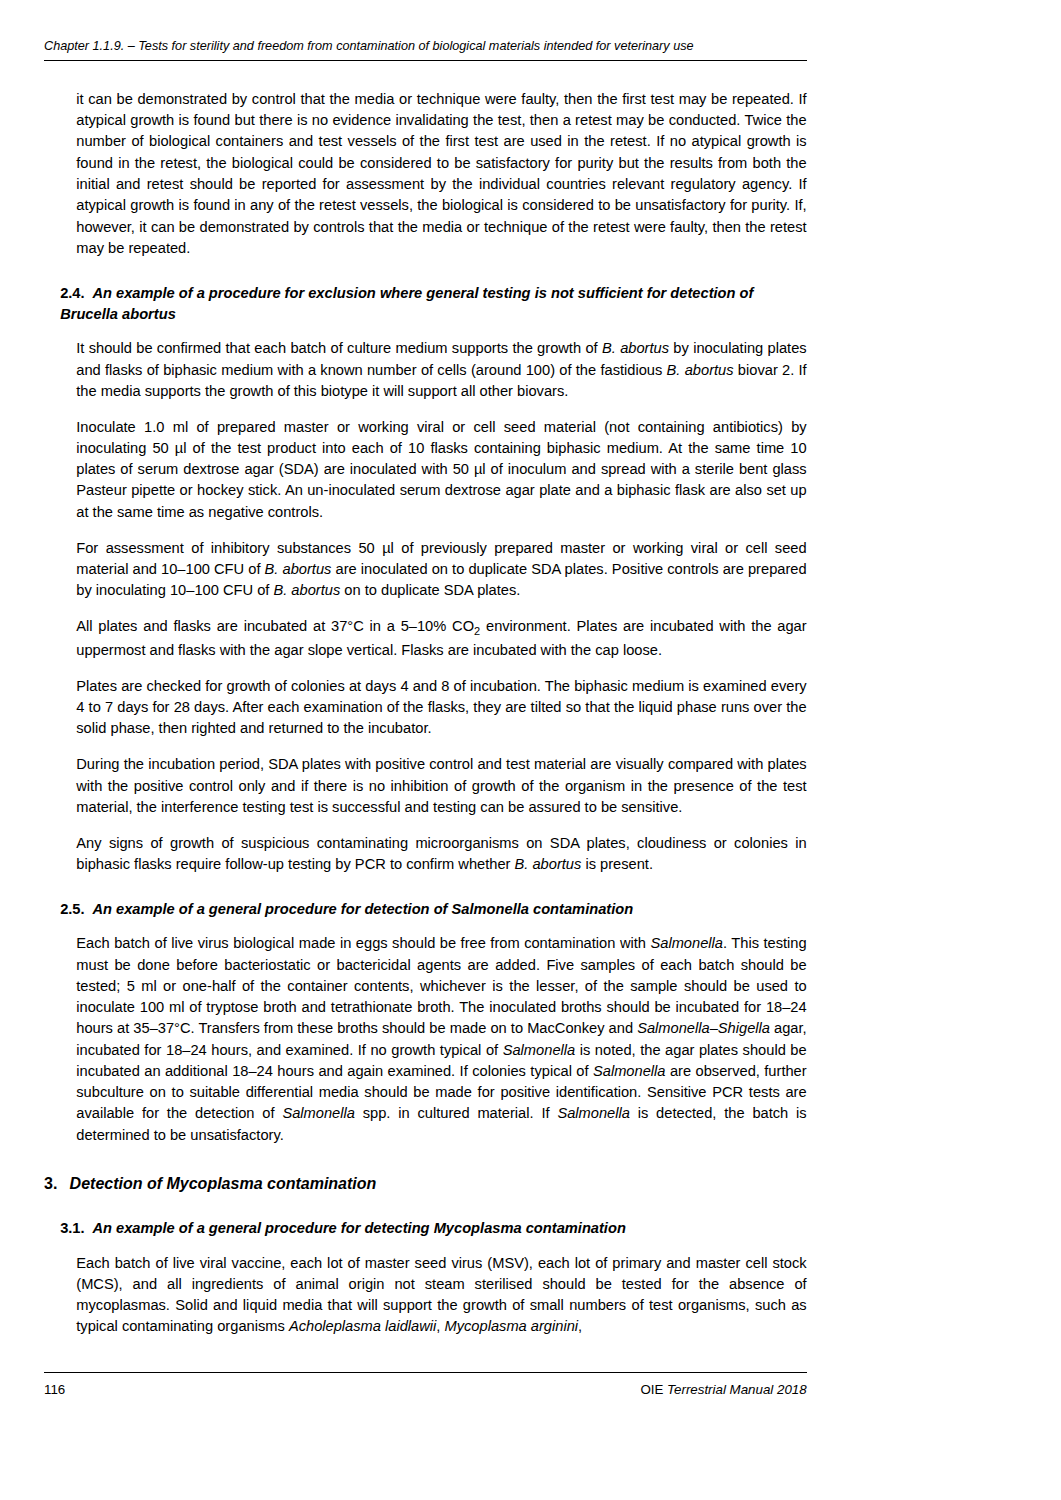Chapter 1.1.9. – Tests for sterility and freedom from contamination of biological materials intended for veterinary use
it can be demonstrated by control that the media or technique were faulty, then the first test may be repeated. If atypical growth is found but there is no evidence invalidating the test, then a retest may be conducted. Twice the number of biological containers and test vessels of the first test are used in the retest. If no atypical growth is found in the retest, the biological could be considered to be satisfactory for purity but the results from both the initial and retest should be reported for assessment by the individual countries relevant regulatory agency. If atypical growth is found in any of the retest vessels, the biological is considered to be unsatisfactory for purity. If, however, it can be demonstrated by controls that the media or technique of the retest were faulty, then the retest may be repeated.
2.4. An example of a procedure for exclusion where general testing is not sufficient for detection of Brucella abortus
It should be confirmed that each batch of culture medium supports the growth of B. abortus by inoculating plates and flasks of biphasic medium with a known number of cells (around 100) of the fastidious B. abortus biovar 2. If the media supports the growth of this biotype it will support all other biovars.
Inoculate 1.0 ml of prepared master or working viral or cell seed material (not containing antibiotics) by inoculating 50 µl of the test product into each of 10 flasks containing biphasic medium. At the same time 10 plates of serum dextrose agar (SDA) are inoculated with 50 µl of inoculum and spread with a sterile bent glass Pasteur pipette or hockey stick. An un-inoculated serum dextrose agar plate and a biphasic flask are also set up at the same time as negative controls.
For assessment of inhibitory substances 50 µl of previously prepared master or working viral or cell seed material and 10–100 CFU of B. abortus are inoculated on to duplicate SDA plates. Positive controls are prepared by inoculating 10–100 CFU of B. abortus on to duplicate SDA plates.
All plates and flasks are incubated at 37°C in a 5–10% CO2 environment. Plates are incubated with the agar uppermost and flasks with the agar slope vertical. Flasks are incubated with the cap loose.
Plates are checked for growth of colonies at days 4 and 8 of incubation. The biphasic medium is examined every 4 to 7 days for 28 days. After each examination of the flasks, they are tilted so that the liquid phase runs over the solid phase, then righted and returned to the incubator.
During the incubation period, SDA plates with positive control and test material are visually compared with plates with the positive control only and if there is no inhibition of growth of the organism in the presence of the test material, the interference testing test is successful and testing can be assured to be sensitive.
Any signs of growth of suspicious contaminating microorganisms on SDA plates, cloudiness or colonies in biphasic flasks require follow-up testing by PCR to confirm whether B. abortus is present.
2.5. An example of a general procedure for detection of Salmonella contamination
Each batch of live virus biological made in eggs should be free from contamination with Salmonella. This testing must be done before bacteriostatic or bactericidal agents are added. Five samples of each batch should be tested; 5 ml or one-half of the container contents, whichever is the lesser, of the sample should be used to inoculate 100 ml of tryptose broth and tetrathionate broth. The inoculated broths should be incubated for 18–24 hours at 35–37°C. Transfers from these broths should be made on to MacConkey and Salmonella–Shigella agar, incubated for 18–24 hours, and examined. If no growth typical of Salmonella is noted, the agar plates should be incubated an additional 18–24 hours and again examined. If colonies typical of Salmonella are observed, further subculture on to suitable differential media should be made for positive identification. Sensitive PCR tests are available for the detection of Salmonella spp. in cultured material. If Salmonella is detected, the batch is determined to be unsatisfactory.
3. Detection of Mycoplasma contamination
3.1. An example of a general procedure for detecting Mycoplasma contamination
Each batch of live viral vaccine, each lot of master seed virus (MSV), each lot of primary and master cell stock (MCS), and all ingredients of animal origin not steam sterilised should be tested for the absence of mycoplasmas. Solid and liquid media that will support the growth of small numbers of test organisms, such as typical contaminating organisms Acholeplasma laidlawii, Mycoplasma arginini,
116 OIE Terrestrial Manual 2018